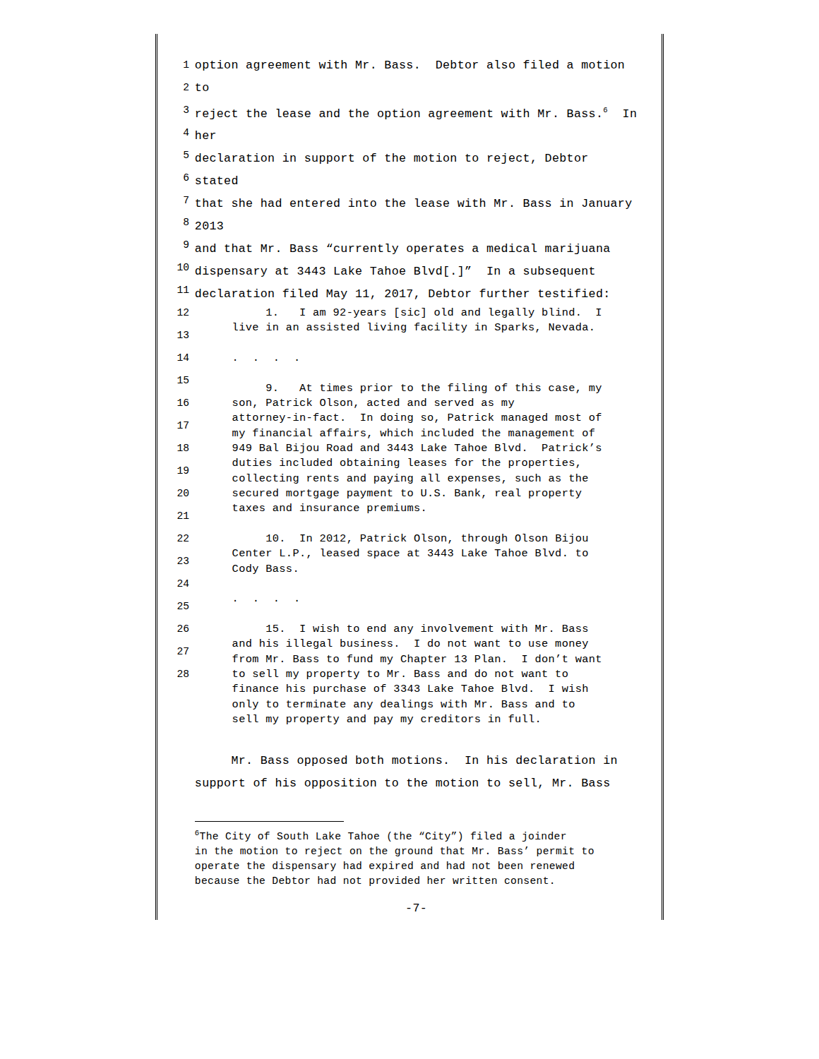1
2
3
4
5
6
7
8
9
10
11
12
13
14
15
16
17
18
19
20
21
22
23
24
25
26
27
28
option agreement with Mr. Bass. Debtor also filed a motion to reject the lease and the option agreement with Mr. Bass.6 In her declaration in support of the motion to reject, Debtor stated that she had entered into the lease with Mr. Bass in January 2013 and that Mr. Bass “currently operates a medical marijuana dispensary at 3443 Lake Tahoe Blvd[.]” In a subsequent declaration filed May 11, 2017, Debtor further testified:
1. I am 92-years [sic] old and legally blind. I live in an assisted living facility in Sparks, Nevada.
. . . .
9. At times prior to the filing of this case, my son, Patrick Olson, acted and served as my attorney-in-fact. In doing so, Patrick managed most of my financial affairs, which included the management of 949 Bal Bijou Road and 3443 Lake Tahoe Blvd. Patrick’s duties included obtaining leases for the properties, collecting rents and paying all expenses, such as the secured mortgage payment to U.S. Bank, real property taxes and insurance premiums.
10. In 2012, Patrick Olson, through Olson Bijou Center L.P., leased space at 3443 Lake Tahoe Blvd. to Cody Bass.
. . . .
15. I wish to end any involvement with Mr. Bass and his illegal business. I do not want to use money from Mr. Bass to fund my Chapter 13 Plan. I don’t want to sell my property to Mr. Bass and do not want to finance his purchase of 3343 Lake Tahoe Blvd. I wish only to terminate any dealings with Mr. Bass and to sell my property and pay my creditors in full.
Mr. Bass opposed both motions. In his declaration in support of his opposition to the motion to sell, Mr. Bass
6The City of South Lake Tahoe (the “City”) filed a joinder in the motion to reject on the ground that Mr. Bass’ permit to operate the dispensary had expired and had not been renewed because the Debtor had not provided her written consent.
-7-